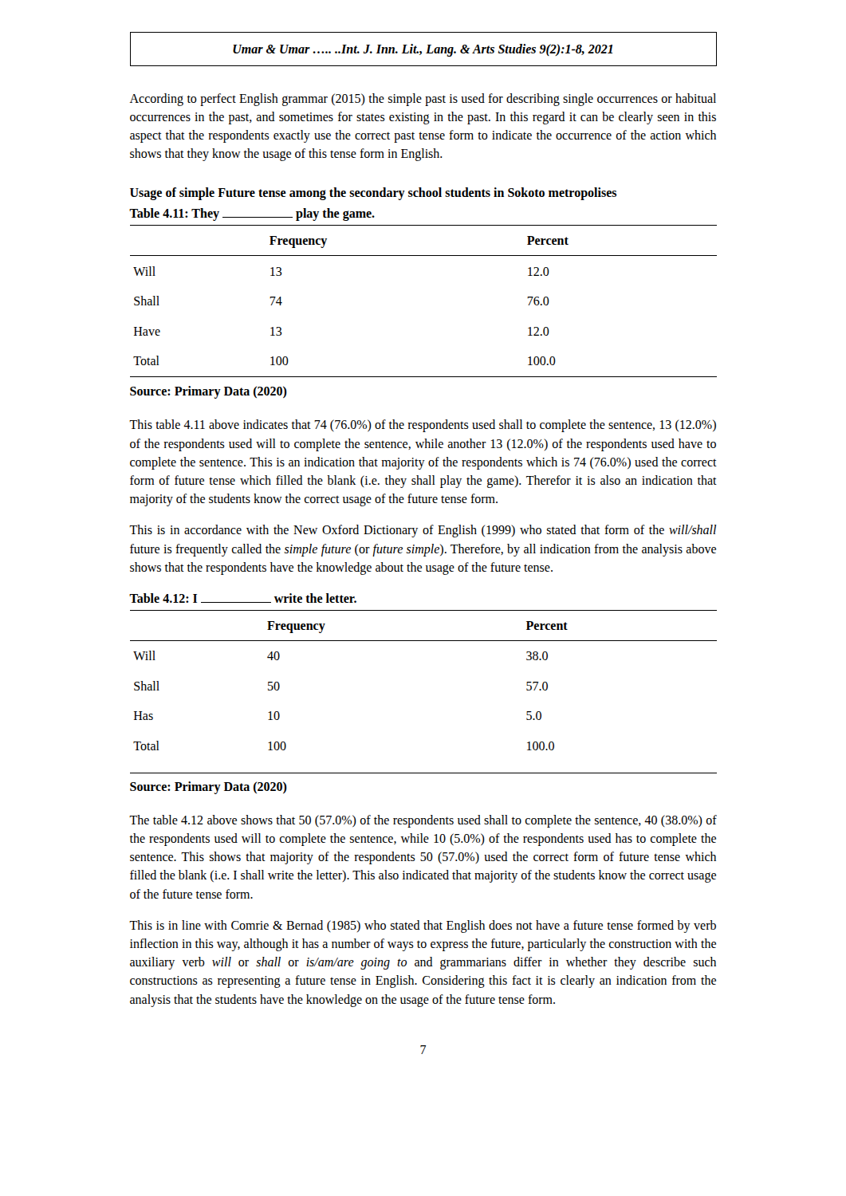Umar & Umar ….. ..Int. J. Inn. Lit., Lang. & Arts Studies 9(2):1-8, 2021
According to perfect English grammar (2015) the simple past is used for describing single occurrences or habitual occurrences in the past, and sometimes for states existing in the past. In this regard it can be clearly seen in this aspect that the respondents exactly use the correct past tense form to indicate the occurrence of the action which shows that they know the usage of this tense form in English.
Usage of simple Future tense among the secondary school students in Sokoto metropolises
Table 4.11: They play the game.
| | Frequency | Percent |
| --- | --- | --- |
| Will | 13 | 12.0 |
| Shall | 74 | 76.0 |
| Have | 13 | 12.0 |
| Total | 100 | 100.0 |
Source: Primary Data (2020)
This table 4.11 above indicates that 74 (76.0%) of the respondents used shall to complete the sentence, 13 (12.0%) of the respondents used will to complete the sentence, while another 13 (12.0%) of the respondents used have to complete the sentence. This is an indication that majority of the respondents which is 74 (76.0%) used the correct form of future tense which filled the blank (i.e. they shall play the game). Therefor it is also an indication that majority of the students know the correct usage of the future tense form.
This is in accordance with the New Oxford Dictionary of English (1999) who stated that form of the will/shall future is frequently called the simple future (or future simple). Therefore, by all indication from the analysis above shows that the respondents have the knowledge about the usage of the future tense.
Table 4.12: I write the letter.
| | Frequency | Percent |
| --- | --- | --- |
| Will | 40 | 38.0 |
| Shall | 50 | 57.0 |
| Has | 10 | 5.0 |
| Total | 100 | 100.0 |
Source: Primary Data (2020)
The table 4.12 above shows that 50 (57.0%) of the respondents used shall to complete the sentence, 40 (38.0%) of the respondents used will to complete the sentence, while 10 (5.0%) of the respondents used has to complete the sentence. This shows that majority of the respondents 50 (57.0%) used the correct form of future tense which filled the blank (i.e. I shall write the letter). This also indicated that majority of the students know the correct usage of the future tense form.
This is in line with Comrie & Bernad (1985) who stated that English does not have a future tense formed by verb inflection in this way, although it has a number of ways to express the future, particularly the construction with the auxiliary verb will or shall or is/am/are going to and grammarians differ in whether they describe such constructions as representing a future tense in English. Considering this fact it is clearly an indication from the analysis that the students have the knowledge on the usage of the future tense form.
7